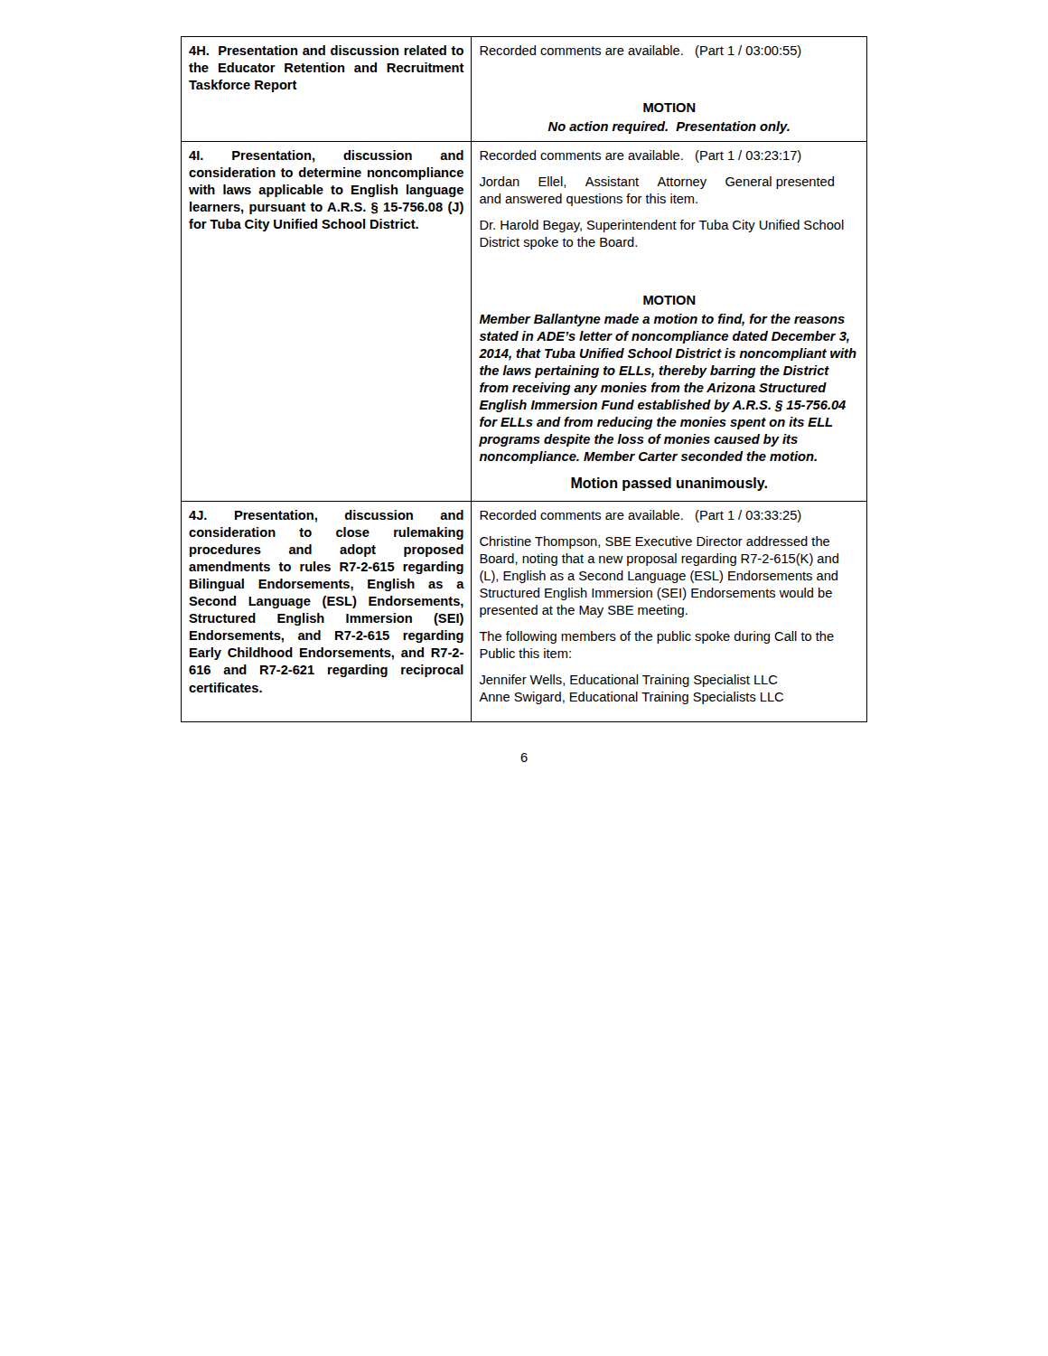| 4H. Presentation and discussion related to the Educator Retention and Recruitment Taskforce Report | Recorded comments are available. (Part 1 / 03:00:55) MOTION No action required. Presentation only. |
| 4I. Presentation, discussion and consideration to determine noncompliance with laws applicable to English language learners, pursuant to A.R.S. § 15-756.08 (J) for Tuba City Unified School District. | Recorded comments are available. (Part 1 / 03:23:17) Jordan Ellel, Assistant Attorney General presented and answered questions for this item. Dr. Harold Begay, Superintendent for Tuba City Unified School District spoke to the Board. MOTION Member Ballantyne made a motion to find, for the reasons stated in ADE’s letter of noncompliance dated December 3, 2014, that Tuba Unified School District is noncompliant with the laws pertaining to ELLs, thereby barring the District from receiving any monies from the Arizona Structured English Immersion Fund established by A.R.S. § 15-756.04 for ELLs and from reducing the monies spent on its ELL programs despite the loss of monies caused by its noncompliance. Member Carter seconded the motion. Motion passed unanimously. |
| 4J. Presentation, discussion and consideration to close rulemaking procedures and adopt proposed amendments to rules R7-2-615 regarding Bilingual Endorsements, English as a Second Language (ESL) Endorsements, Structured English Immersion (SEI) Endorsements, and R7-2-615 regarding Early Childhood Endorsements, and R7-2-616 and R7-2-621 regarding reciprocal certificates. | Recorded comments are available. (Part 1 / 03:33:25) Christine Thompson, SBE Executive Director addressed the Board, noting that a new proposal regarding R7-2-615(K) and (L), English as a Second Language (ESL) Endorsements and Structured English Immersion (SEI) Endorsements would be presented at the May SBE meeting. The following members of the public spoke during Call to the Public this item: Jennifer Wells, Educational Training Specialist LLC Anne Swigard, Educational Training Specialists LLC |
6